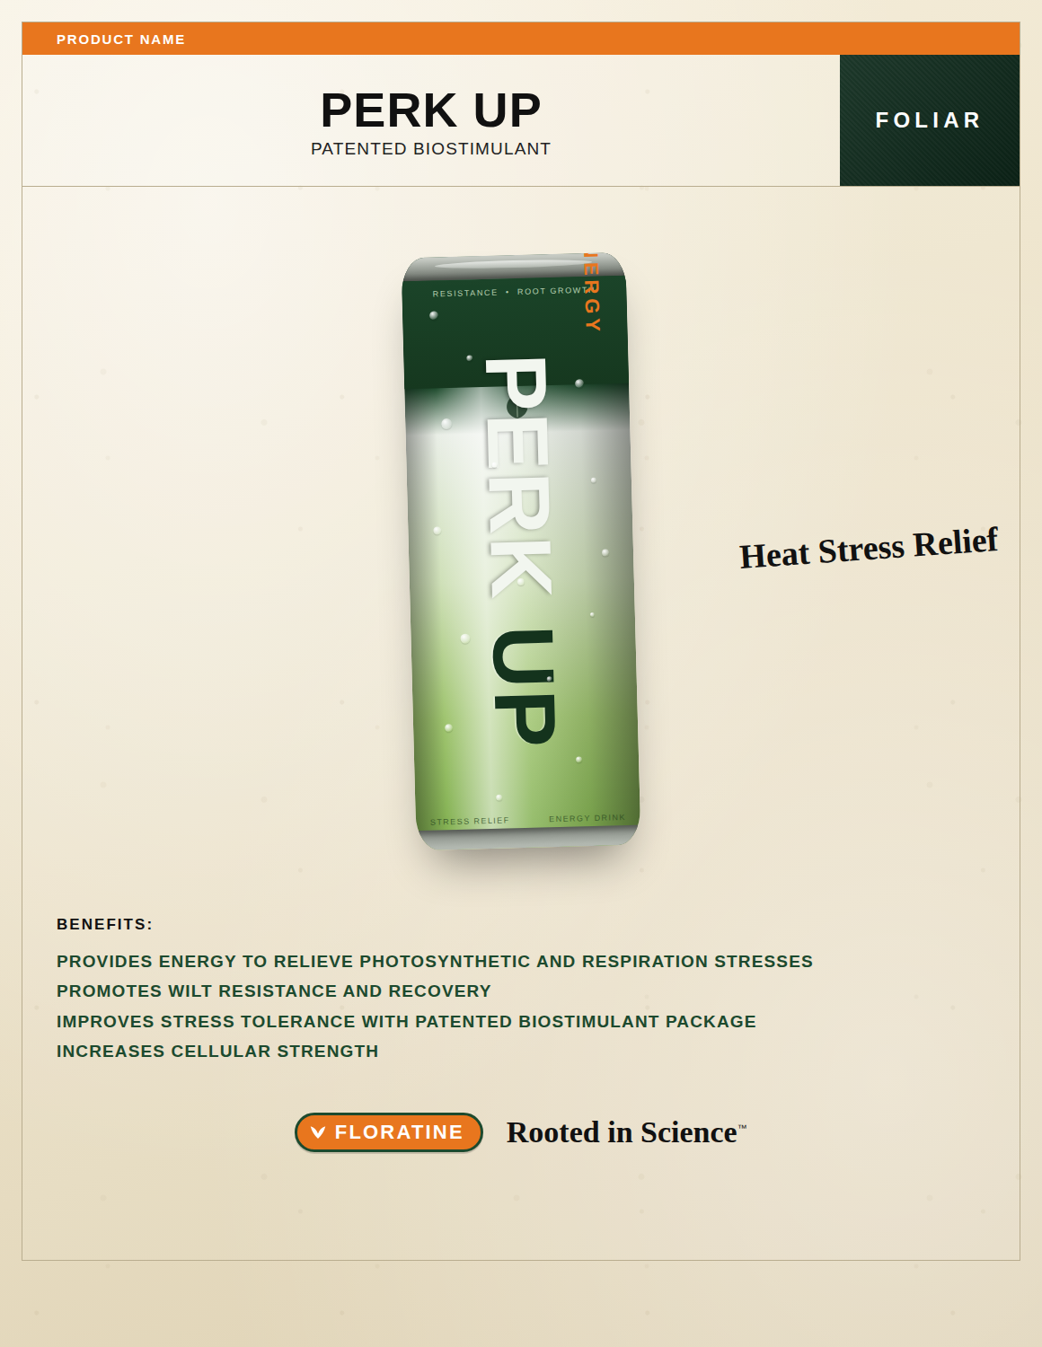Product Name
PERK UP
Patented Biostimulant
Foliar
Resistance • Root Growth
Energy
PERK UP
Stress Relief
Energy Drink
Heat Stress Relief
Benefits:
Provides energy to relieve photosynthetic and respiration stresses
Promotes wilt resistance and recovery
Improves stress tolerance with patented biostimulant package
Increases cellular strength
Floratine Rooted in Science™